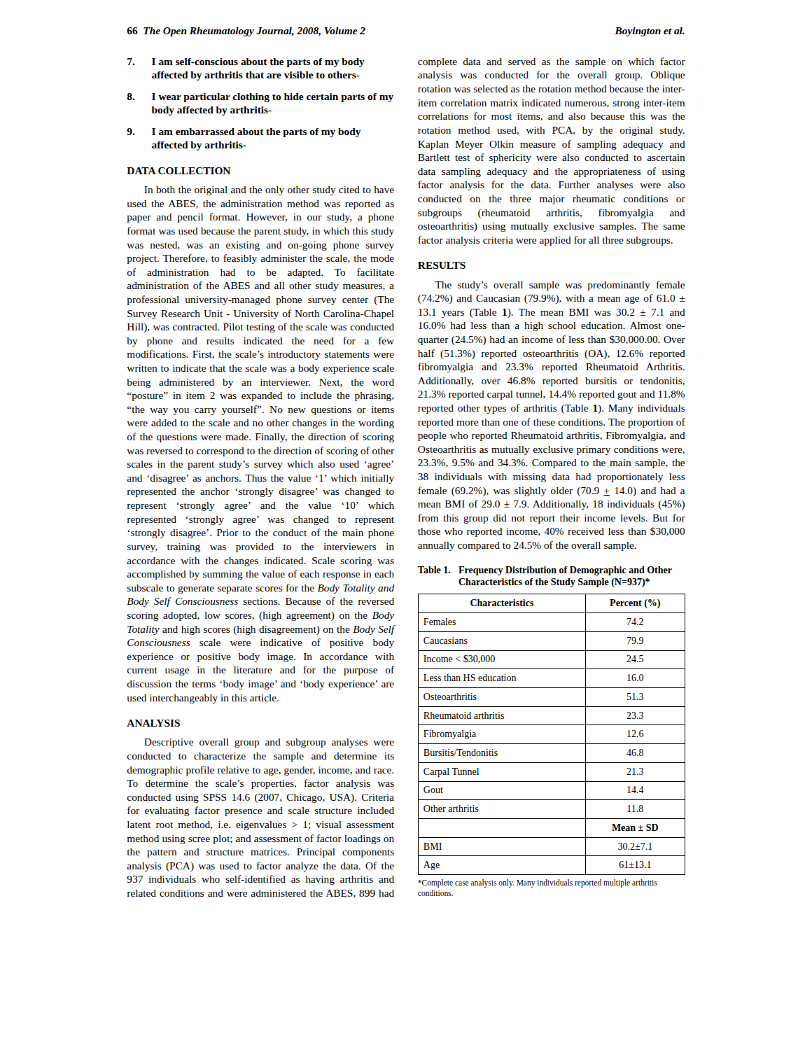66 The Open Rheumatology Journal, 2008, Volume 2
Boyington et al.
7. I am self-conscious about the parts of my body affected by arthritis that are visible to others-
8. I wear particular clothing to hide certain parts of my body affected by arthritis-
9. I am embarrassed about the parts of my body affected by arthritis-
DATA COLLECTION
In both the original and the only other study cited to have used the ABES, the administration method was reported as paper and pencil format. However, in our study, a phone format was used because the parent study, in which this study was nested, was an existing and on-going phone survey project. Therefore, to feasibly administer the scale, the mode of administration had to be adapted. To facilitate administration of the ABES and all other study measures, a professional university-managed phone survey center (The Survey Research Unit - University of North Carolina-Chapel Hill), was contracted. Pilot testing of the scale was conducted by phone and results indicated the need for a few modifications. First, the scale’s introductory statements were written to indicate that the scale was a body experience scale being administered by an interviewer. Next, the word “posture” in item 2 was expanded to include the phrasing, “the way you carry yourself”. No new questions or items were added to the scale and no other changes in the wording of the questions were made. Finally, the direction of scoring was reversed to correspond to the direction of scoring of other scales in the parent study’s survey which also used ‘agree’ and ‘disagree’ as anchors. Thus the value ‘1’ which initially represented the anchor ‘strongly disagree’ was changed to represent ‘strongly agree’ and the value ‘10’ which represented ‘strongly agree’ was changed to represent ‘strongly disagree’. Prior to the conduct of the main phone survey, training was provided to the interviewers in accordance with the changes indicated. Scale scoring was accomplished by summing the value of each response in each subscale to generate separate scores for the Body Totality and Body Self Consciousness sections. Because of the reversed scoring adopted, low scores, (high agreement) on the Body Totality and high scores (high disagreement) on the Body Self Consciousness scale were indicative of positive body experience or positive body image. In accordance with current usage in the literature and for the purpose of discussion the terms ‘body image’ and ‘body experience’ are used interchangeably in this article.
ANALYSIS
Descriptive overall group and subgroup analyses were conducted to characterize the sample and determine its demographic profile relative to age, gender, income, and race. To determine the scale’s properties, factor analysis was conducted using SPSS 14.6 (2007, Chicago, USA). Criteria for evaluating factor presence and scale structure included latent root method, i.e. eigenvalues > 1; visual assessment method using scree plot; and assessment of factor loadings on the pattern and structure matrices. Principal components analysis (PCA) was used to factor analyze the data. Of the 937 individuals who self-identified as having arthritis and related conditions and were administered the ABES, 899 had complete data and served as the sample on which factor analysis was conducted for the overall group. Oblique rotation was selected as the rotation method because the inter-item correlation matrix indicated numerous, strong inter-item correlations for most items, and also because this was the rotation method used, with PCA, by the original study. Kaplan Meyer Olkin measure of sampling adequacy and Bartlett test of sphericity were also conducted to ascertain data sampling adequacy and the appropriateness of using factor analysis for the data. Further analyses were also conducted on the three major rheumatic conditions or subgroups (rheumatoid arthritis, fibromyalgia and osteoarthritis) using mutually exclusive samples. The same factor analysis criteria were applied for all three subgroups.
RESULTS
The study’s overall sample was predominantly female (74.2%) and Caucasian (79.9%), with a mean age of 61.0 ± 13.1 years (Table 1). The mean BMI was 30.2 ± 7.1 and 16.0% had less than a high school education. Almost one-quarter (24.5%) had an income of less than $30,000.00. Over half (51.3%) reported osteoarthritis (OA), 12.6% reported fibromyalgia and 23.3% reported Rheumatoid Arthritis. Additionally, over 46.8% reported bursitis or tendonitis, 21.3% reported carpal tunnel, 14.4% reported gout and 11.8% reported other types of arthritis (Table 1). Many individuals reported more than one of these conditions. The proportion of people who reported Rheumatoid arthritis, Fibromyalgia, and Osteoarthritis as mutually exclusive primary conditions were, 23.3%, 9.5% and 34.3%. Compared to the main sample, the 38 individuals with missing data had proportionately less female (69.2%), was slightly older (70.9 + 14.0) and had a mean BMI of 29.0 ± 7.9. Additionally, 18 individuals (45%) from this group did not report their income levels. But for those who reported income, 40% received less than $30,000 annually compared to 24.5% of the overall sample.
Table 1. Frequency Distribution of Demographic and Other Characteristics of the Study Sample (N=937)*
| Characteristics | Percent (%) |
| --- | --- |
| Females | 74.2 |
| Caucasians | 79.9 |
| Income < $30,000 | 24.5 |
| Less than HS education | 16.0 |
| Osteoarthritis | 51.3 |
| Rheumatoid arthritis | 23.3 |
| Fibromyalgia | 12.6 |
| Bursitis/Tendonitis | 46.8 |
| Carpal Tunnel | 21.3 |
| Gout | 14.4 |
| Other arthritis | 11.8 |
| | Mean ± SD |
| BMI | 30.2±7.1 |
| Age | 61±13.1 |
*Complete case analysis only. Many individuals reported multiple arthritis conditions.